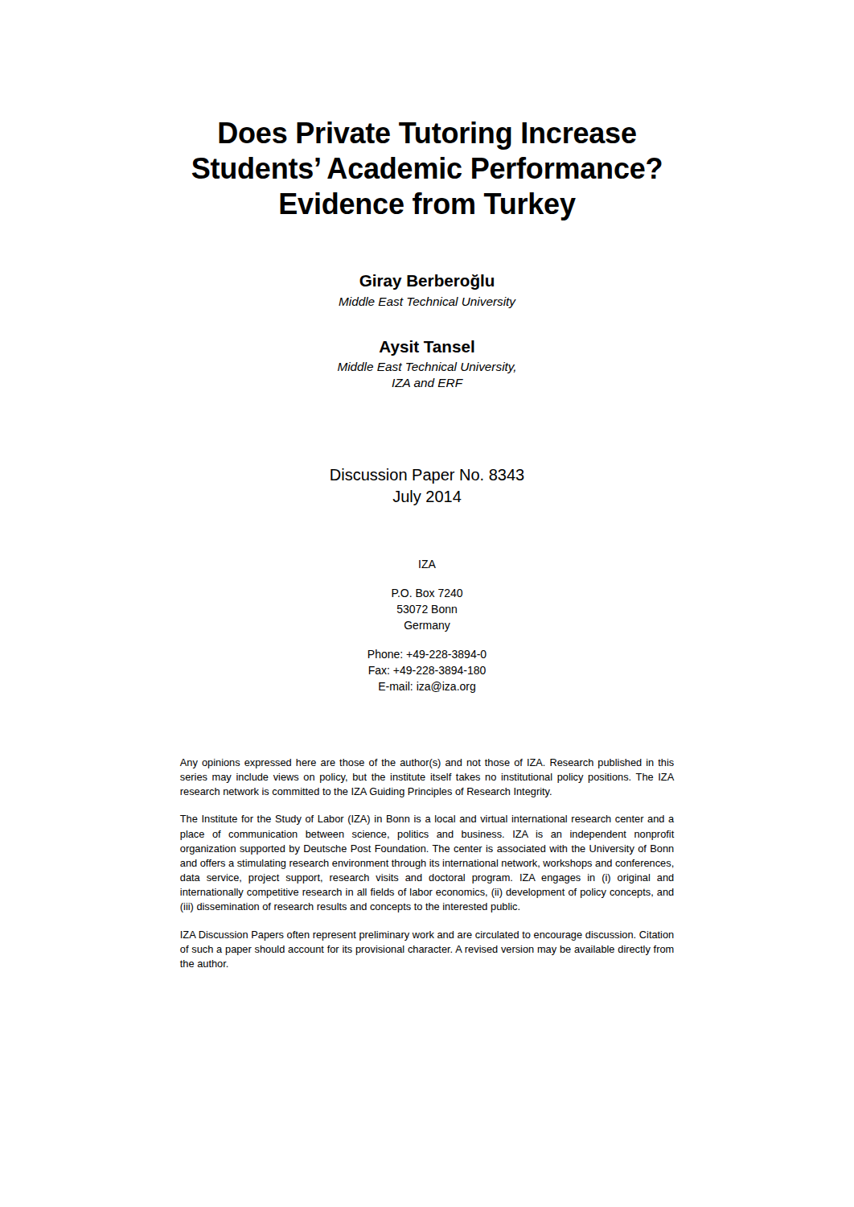Does Private Tutoring Increase
Students’ Academic Performance?
Evidence from Turkey
Giray Berberoğlu
Middle East Technical University
Aysit Tansel
Middle East Technical University,
IZA and ERF
Discussion Paper No. 8343
July 2014
IZA
P.O. Box 7240
53072 Bonn
Germany
Phone: +49-228-3894-0
Fax: +49-228-3894-180
E-mail: iza@iza.org
Any opinions expressed here are those of the author(s) and not those of IZA. Research published in this series may include views on policy, but the institute itself takes no institutional policy positions. The IZA research network is committed to the IZA Guiding Principles of Research Integrity.
The Institute for the Study of Labor (IZA) in Bonn is a local and virtual international research center and a place of communication between science, politics and business. IZA is an independent nonprofit organization supported by Deutsche Post Foundation. The center is associated with the University of Bonn and offers a stimulating research environment through its international network, workshops and conferences, data service, project support, research visits and doctoral program. IZA engages in (i) original and internationally competitive research in all fields of labor economics, (ii) development of policy concepts, and (iii) dissemination of research results and concepts to the interested public.
IZA Discussion Papers often represent preliminary work and are circulated to encourage discussion. Citation of such a paper should account for its provisional character. A revised version may be available directly from the author.